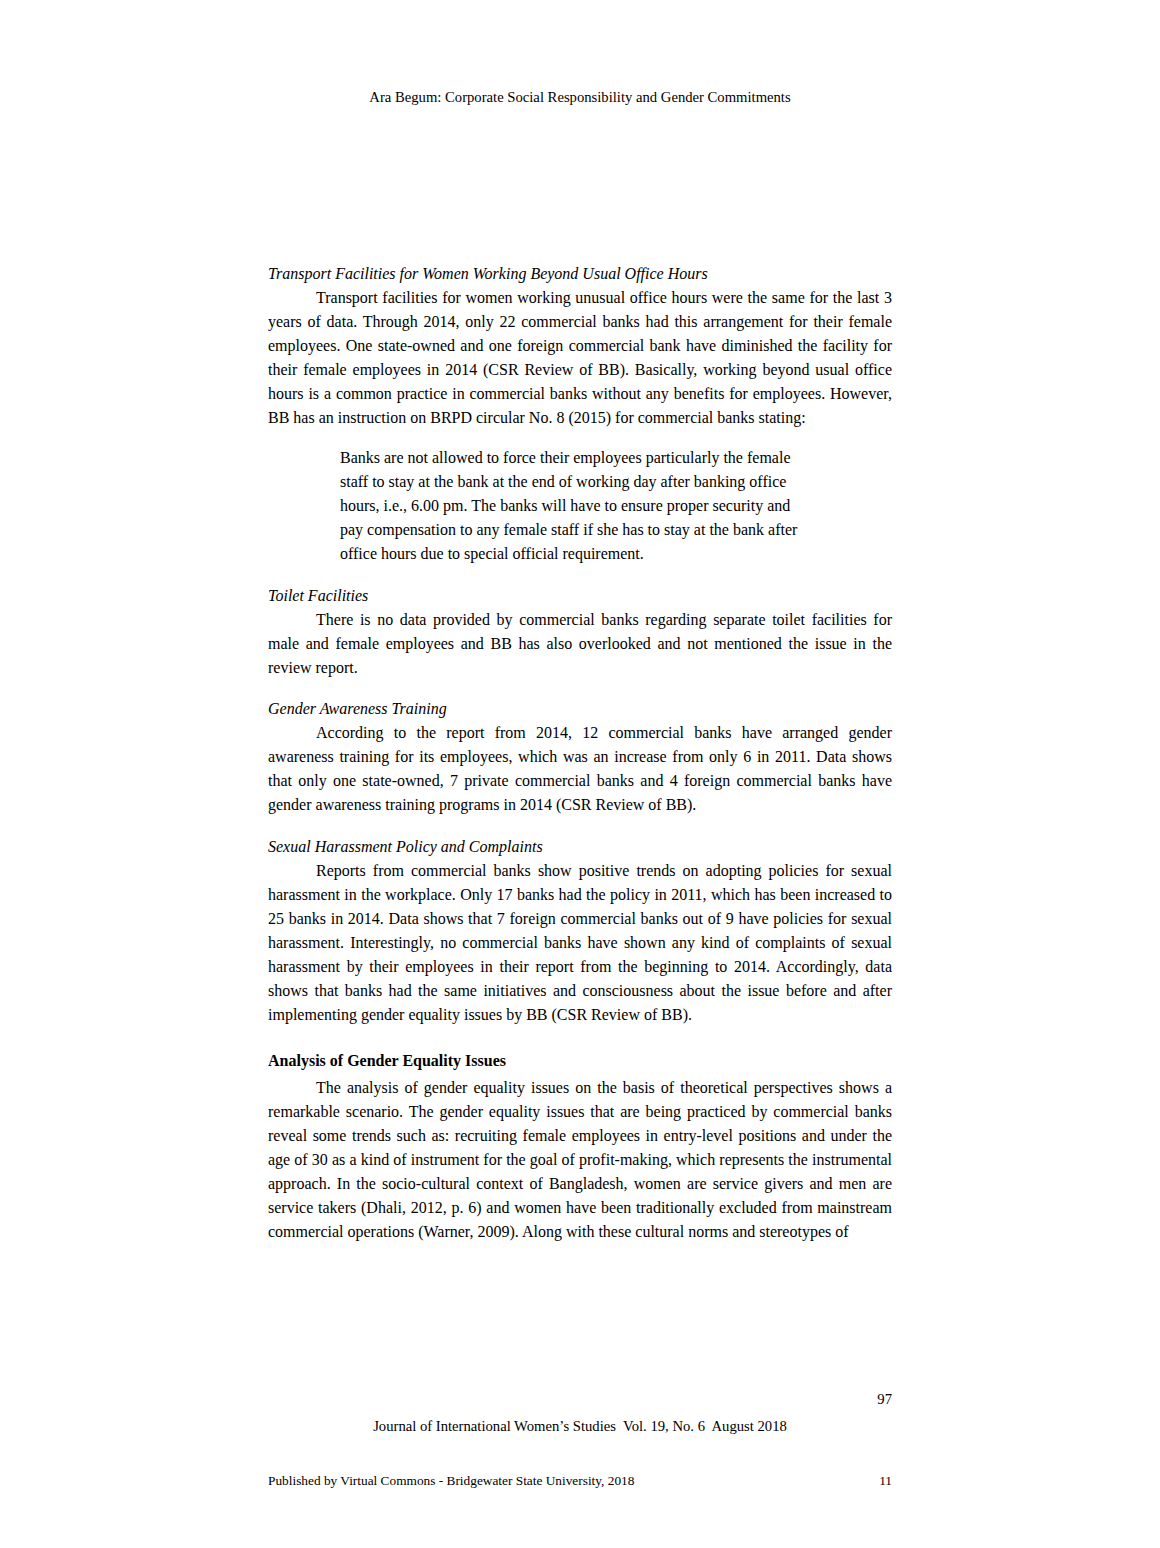Ara Begum: Corporate Social Responsibility and Gender Commitments
Transport Facilities for Women Working Beyond Usual Office Hours
Transport facilities for women working unusual office hours were the same for the last 3 years of data. Through 2014, only 22 commercial banks had this arrangement for their female employees. One state-owned and one foreign commercial bank have diminished the facility for their female employees in 2014 (CSR Review of BB). Basically, working beyond usual office hours is a common practice in commercial banks without any benefits for employees. However, BB has an instruction on BRPD circular No. 8 (2015) for commercial banks stating:
Banks are not allowed to force their employees particularly the female staff to stay at the bank at the end of working day after banking office hours, i.e., 6.00 pm. The banks will have to ensure proper security and pay compensation to any female staff if she has to stay at the bank after office hours due to special official requirement.
Toilet Facilities
There is no data provided by commercial banks regarding separate toilet facilities for male and female employees and BB has also overlooked and not mentioned the issue in the review report.
Gender Awareness Training
According to the report from 2014, 12 commercial banks have arranged gender awareness training for its employees, which was an increase from only 6 in 2011. Data shows that only one state-owned, 7 private commercial banks and 4 foreign commercial banks have gender awareness training programs in 2014 (CSR Review of BB).
Sexual Harassment Policy and Complaints
Reports from commercial banks show positive trends on adopting policies for sexual harassment in the workplace. Only 17 banks had the policy in 2011, which has been increased to 25 banks in 2014. Data shows that 7 foreign commercial banks out of 9 have policies for sexual harassment. Interestingly, no commercial banks have shown any kind of complaints of sexual harassment by their employees in their report from the beginning to 2014. Accordingly, data shows that banks had the same initiatives and consciousness about the issue before and after implementing gender equality issues by BB (CSR Review of BB).
Analysis of Gender Equality Issues
The analysis of gender equality issues on the basis of theoretical perspectives shows a remarkable scenario. The gender equality issues that are being practiced by commercial banks reveal some trends such as: recruiting female employees in entry-level positions and under the age of 30 as a kind of instrument for the goal of profit-making, which represents the instrumental approach. In the socio-cultural context of Bangladesh, women are service givers and men are service takers (Dhali, 2012, p. 6) and women have been traditionally excluded from mainstream commercial operations (Warner, 2009). Along with these cultural norms and stereotypes of
97
Journal of International Women’s Studies Vol. 19, No. 6 August 2018
Published by Virtual Commons - Bridgewater State University, 2018
11